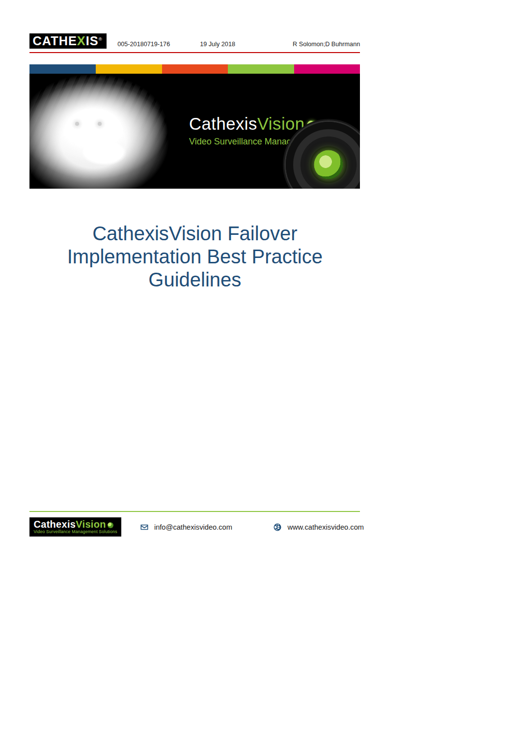CATHEXIS®
005-20180719-176 19 July 2018 R Solomon;D Buhrmann
CathexisVision
Video Surveillance Management Solutions
CathexisVision Failover Implementation Best Practice Guidelines
CathexisVision
Video Surveillance Management Solutions
info@cathexisvideo.com
www.cathexisvideo.com